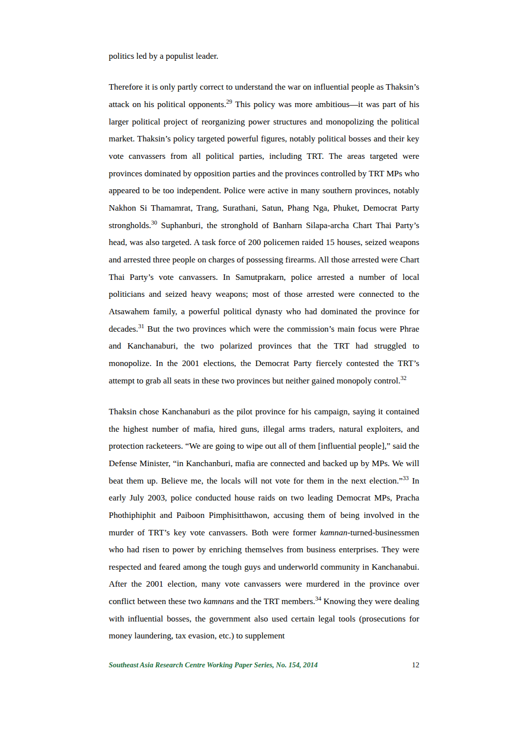politics led by a populist leader.
Therefore it is only partly correct to understand the war on influential people as Thaksin’s attack on his political opponents.29 This policy was more ambitious—it was part of his larger political project of reorganizing power structures and monopolizing the political market. Thaksin’s policy targeted powerful figures, notably political bosses and their key vote canvassers from all political parties, including TRT. The areas targeted were provinces dominated by opposition parties and the provinces controlled by TRT MPs who appeared to be too independent. Police were active in many southern provinces, notably Nakhon Si Thamamrat, Trang, Surathani, Satun, Phang Nga, Phuket, Democrat Party strongholds.30 Suphanburi, the stronghold of Banharn Silapa-archa Chart Thai Party’s head, was also targeted. A task force of 200 policemen raided 15 houses, seized weapons and arrested three people on charges of possessing firearms. All those arrested were Chart Thai Party’s vote canvassers. In Samutprakarn, police arrested a number of local politicians and seized heavy weapons; most of those arrested were connected to the Atsawahem family, a powerful political dynasty who had dominated the province for decades.31 But the two provinces which were the commission’s main focus were Phrae and Kanchanaburi, the two polarized provinces that the TRT had struggled to monopolize. In the 2001 elections, the Democrat Party fiercely contested the TRT’s attempt to grab all seats in these two provinces but neither gained monopoly control.32
Thaksin chose Kanchanaburi as the pilot province for his campaign, saying it contained the highest number of mafia, hired guns, illegal arms traders, natural exploiters, and protection racketeers. “We are going to wipe out all of them [influential people],” said the Defense Minister, “in Kanchanburi, mafia are connected and backed up by MPs. We will beat them up. Believe me, the locals will not vote for them in the next election.”33 In early July 2003, police conducted house raids on two leading Democrat MPs, Pracha Phothiphiphit and Paiboon Pimphisitthawon, accusing them of being involved in the murder of TRT’s key vote canvassers. Both were former kamnan-turned-businessmen who had risen to power by enriching themselves from business enterprises. They were respected and feared among the tough guys and underworld community in Kanchanabui. After the 2001 election, many vote canvassers were murdered in the province over conflict between these two kamnans and the TRT members.34 Knowing they were dealing with influential bosses, the government also used certain legal tools (prosecutions for money laundering, tax evasion, etc.) to supplement
Southeast Asia Research Centre Working Paper Series, No. 154, 2014 12